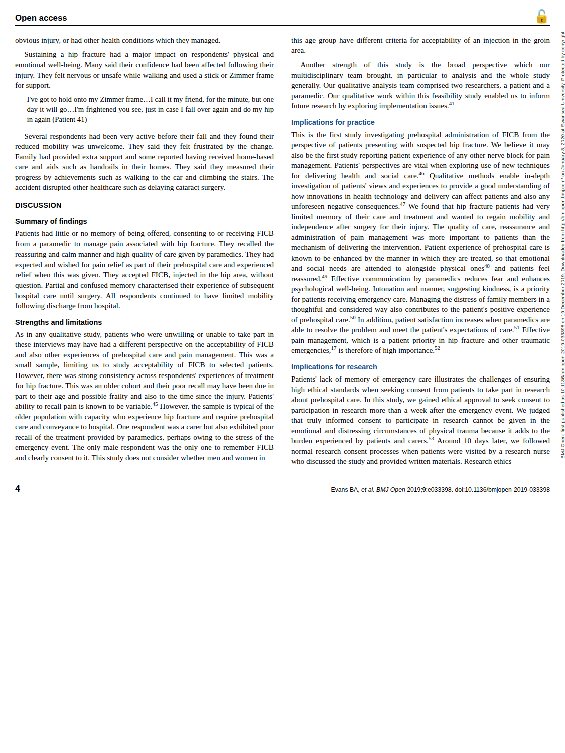BMJ Open: first published as 10.1136/bmjopen-2019-033398 on 19 December 2019. Downloaded from http://bmjopen.bmj.com/ on January 8, 2020 at Swansea University. Protected by copyright.
Open access 🔓
obvious injury, or had other health conditions which they managed.
Sustaining a hip fracture had a major impact on respondents' physical and emotional well-being. Many said their confidence had been affected following their injury. They felt nervous or unsafe while walking and used a stick or Zimmer frame for support.
I've got to hold onto my Zimmer frame…I call it my friend, for the minute, but one day it will go…I'm frightened you see, just in case I fall over again and do my hip in again (Patient 41)
Several respondents had been very active before their fall and they found their reduced mobility was unwelcome. They said they felt frustrated by the change. Family had provided extra support and some reported having received home-based care and aids such as handrails in their homes. They said they measured their progress by achievements such as walking to the car and climbing the stairs. The accident disrupted other healthcare such as delaying cataract surgery.
Discussion
Summary of findings
Patients had little or no memory of being offered, consenting to or receiving FICB from a paramedic to manage pain associated with hip fracture. They recalled the reassuring and calm manner and high quality of care given by paramedics. They had expected and wished for pain relief as part of their prehospital care and experienced relief when this was given. They accepted FICB, injected in the hip area, without question. Partial and confused memory characterised their experience of subsequent hospital care until surgery. All respondents continued to have limited mobility following discharge from hospital.
Strengths and limitations
As in any qualitative study, patients who were unwilling or unable to take part in these interviews may have had a different perspective on the acceptability of FICB and also other experiences of prehospital care and pain management. This was a small sample, limiting us to study acceptability of FICB to selected patients. However, there was strong consistency across respondents' experiences of treatment for hip fracture. This was an older cohort and their poor recall may have been due in part to their age and possible frailty and also to the time since the injury. Patients' ability to recall pain is known to be variable.45 However, the sample is typical of the older population with capacity who experience hip fracture and require prehospital care and conveyance to hospital. One respondent was a carer but also exhibited poor recall of the treatment provided by paramedics, perhaps owing to the stress of the emergency event. The only male respondent was the only one to remember FICB and clearly consent to it. This study does not consider whether men and women in
this age group have different criteria for acceptability of an injection in the groin area.
Another strength of this study is the broad perspective which our multidisciplinary team brought, in particular to analysis and the whole study generally. Our qualitative analysis team comprised two researchers, a patient and a paramedic. Our qualitative work within this feasibility study enabled us to inform future research by exploring implementation issues.41
Implications for practice
This is the first study investigating prehospital administration of FICB from the perspective of patients presenting with suspected hip fracture. We believe it may also be the first study reporting patient experience of any other nerve block for pain management. Patients' perspectives are vital when exploring use of new techniques for delivering health and social care.46 Qualitative methods enable in-depth investigation of patients' views and experiences to provide a good understanding of how innovations in health technology and delivery can affect patients and also any unforeseen negative consequences.47 We found that hip fracture patients had very limited memory of their care and treatment and wanted to regain mobility and independence after surgery for their injury. The quality of care, reassurance and administration of pain management was more important to patients than the mechanism of delivering the intervention. Patient experience of prehospital care is known to be enhanced by the manner in which they are treated, so that emotional and social needs are attended to alongside physical ones48 and patients feel reassured.49 Effective communication by paramedics reduces fear and enhances psychological well-being. Intonation and manner, suggesting kindness, is a priority for patients receiving emergency care. Managing the distress of family members in a thoughtful and considered way also contributes to the patient's positive experience of prehospital care.50 In addition, patient satisfaction increases when paramedics are able to resolve the problem and meet the patient's expectations of care.51 Effective pain management, which is a patient priority in hip fracture and other traumatic emergencies,17 is therefore of high importance.52
Implications for research
Patients' lack of memory of emergency care illustrates the challenges of ensuring high ethical standards when seeking consent from patients to take part in research about prehospital care. In this study, we gained ethical approval to seek consent to participation in research more than a week after the emergency event. We judged that truly informed consent to participate in research cannot be given in the emotional and distressing circumstances of physical trauma because it adds to the burden experienced by patients and carers.53 Around 10 days later, we followed normal research consent processes when patients were visited by a research nurse who discussed the study and provided written materials. Research ethics
4 Evans BA, et al. BMJ Open 2019;9:e033398. doi:10.1136/bmjopen-2019-033398